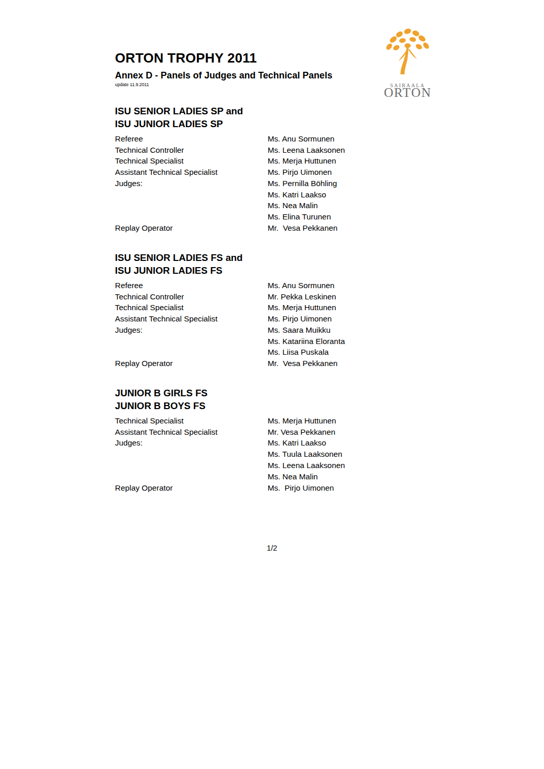SAIRAALA
ORTON
ORTON TROPHY 2011
Annex D - Panels of Judges and Technical Panels
update 11.9.2011
ISU SENIOR LADIES SP and
ISU JUNIOR LADIES SP
| Referee | Ms. Anu Sormunen |
| Technical Controller | Ms. Leena Laaksonen |
| Technical Specialist | Ms. Merja Huttunen |
| Assistant Technical Specialist | Ms. Pirjo Uimonen |
| Judges: | Ms. Pernilla Böhling |
| | Ms. Katri Laakso |
| | Ms. Nea Malin |
| | Ms. Elina Turunen |
| Replay Operator | Mr. Vesa Pekkanen |
ISU SENIOR LADIES FS and
ISU JUNIOR LADIES FS
| Referee | Ms. Anu Sormunen |
| Technical Controller | Mr. Pekka Leskinen |
| Technical Specialist | Ms. Merja Huttunen |
| Assistant Technical Specialist | Ms. Pirjo Uimonen |
| Judges: | Ms. Saara Muikku |
| | Ms. Katariina Eloranta |
| | Ms. Liisa Puskala |
| Replay Operator | Mr. Vesa Pekkanen |
JUNIOR B GIRLS FS
JUNIOR B BOYS FS
| Technical Specialist | Ms. Merja Huttunen |
| Assistant Technical Specialist | Mr. Vesa Pekkanen |
| Judges: | Ms. Katri Laakso |
| | Ms. Tuula Laaksonen |
| | Ms. Leena Laaksonen |
| | Ms. Nea Malin |
| Replay Operator | Ms. Pirjo Uimonen |
1/2